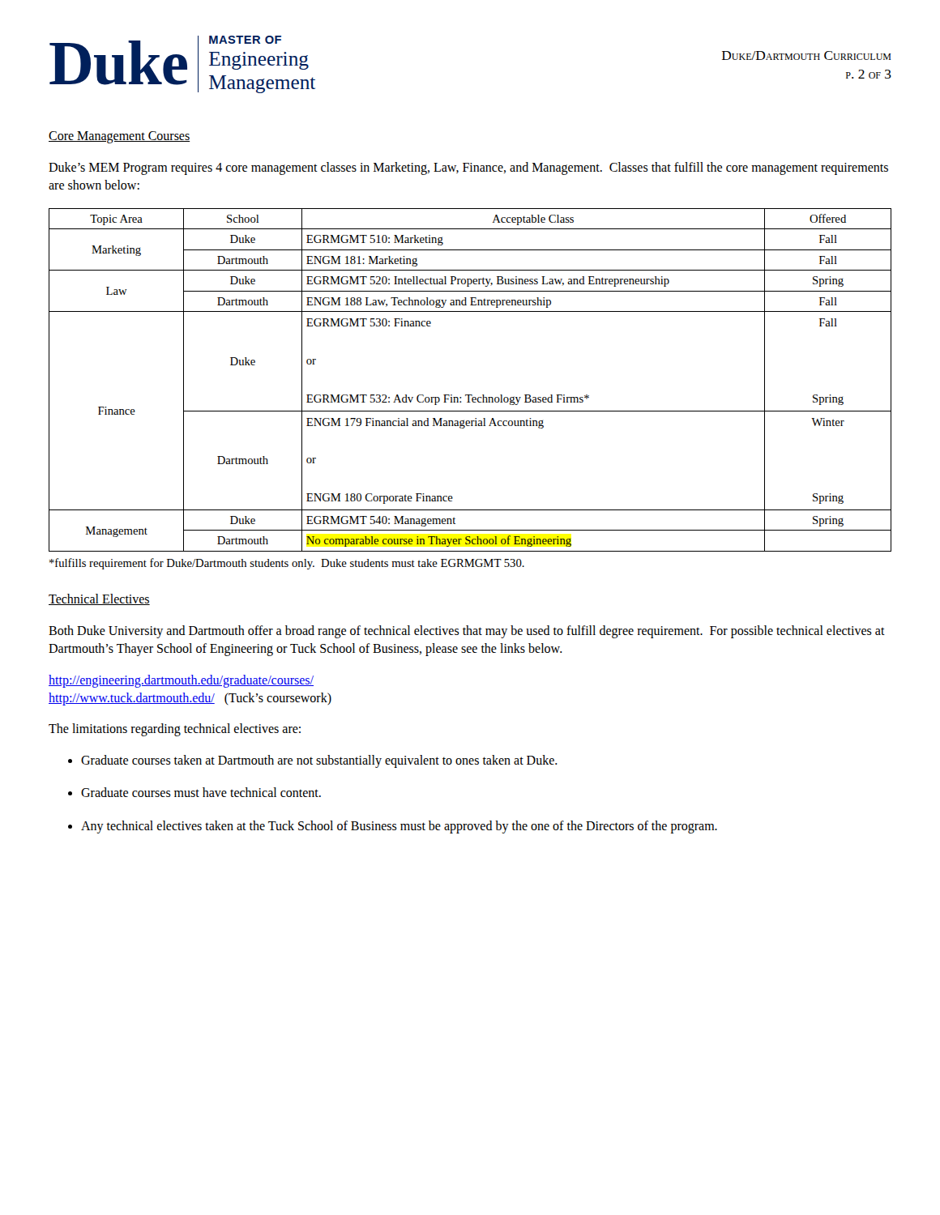Duke
MASTER OF
Engineering
Management
Duke/Dartmouth Curriculum
p. 2 of 3
Core Management Courses
Duke’s MEM Program requires 4 core management classes in Marketing, Law, Finance, and Management. Classes that fulfill the core management requirements are shown below:
| Topic Area | School | Acceptable Class | Offered |
| --- | --- | --- | --- |
| Marketing | Duke | EGRMGMT 510: Marketing | Fall |
| Dartmouth | ENGM 181: Marketing | Fall |
| Law | Duke | EGRMGMT 520: Intellectual Property, Business Law, and Entrepreneurship | Spring |
| Dartmouth | ENGM 188 Law, Technology and Entrepreneurship | Fall |
| Finance | Duke | EGRMGMT 530: Finance or EGRMGMT 532: Adv Corp Fin: Technology Based Firms* | Fall Spring |
| Dartmouth | ENGM 179 Financial and Managerial Accounting or ENGM 180 Corporate Finance | Winter Spring |
| Management | Duke | EGRMGMT 540: Management | Spring |
| Dartmouth | No comparable course in Thayer School of Engineering | |
*fulfills requirement for Duke/Dartmouth students only. Duke students must take EGRMGMT 530.
Technical Electives
Both Duke University and Dartmouth offer a broad range of technical electives that may be used to fulfill degree requirement. For possible technical electives at Dartmouth’s Thayer School of Engineering or Tuck School of Business, please see the links below.
http://engineering.dartmouth.edu/graduate/courses/
http://www.tuck.dartmouth.edu/ (Tuck’s coursework)
The limitations regarding technical electives are:
Graduate courses taken at Dartmouth are not substantially equivalent to ones taken at Duke.
Graduate courses must have technical content.
Any technical electives taken at the Tuck School of Business must be approved by the one of the Directors of the program.